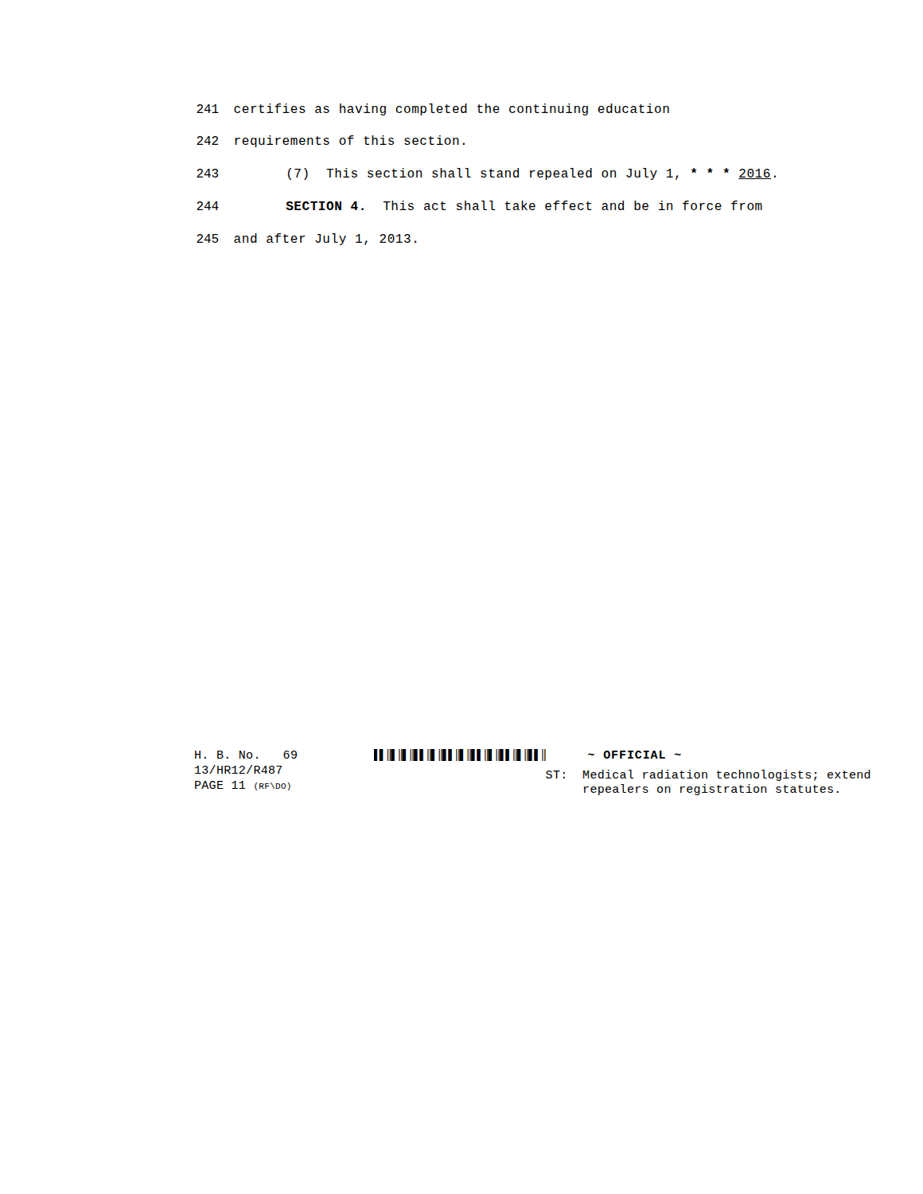241 certifies as having completed the continuing education
242 requirements of this section.
243 (7) This section shall stand repealed on July 1, * * * 2016.
244 SECTION 4. This act shall take effect and be in force from
245 and after July 1, 2013.
H. B. No. 69 13/HR12/R487 PAGE 11 (RF\DO)
▌▌║▌║▌║▌▌║▌║▌▌║▌║▌▌║▌║▌▌║▌║▌▌║▌║▌▌║▌║▌▌║▌║▌▌║▌║▌▌║▌║▌▌║▌║▌▌║▌║▌▌
~ OFFICIAL ~ ST: Medical radiation technologists; extend repealers on registration statutes.